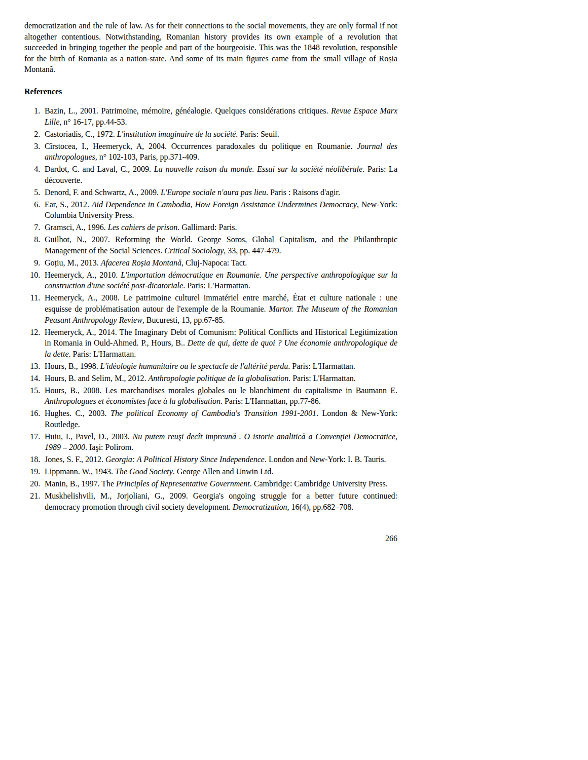democratization and the rule of law. As for their connections to the social movements, they are only formal if not altogether contentious. Notwithstanding, Romanian history provides its own example of a revolution that succeeded in bringing together the people and part of the bourgeoisie. This was the 1848 revolution, responsible for the birth of Romania as a nation-state. And some of its main figures came from the small village of Roșia Montană.
References
Bazin, L., 2001. Patrimoine, mémoire, généalogie. Quelques considérations critiques. Revue Espace Marx Lille, n° 16-17, pp.44-53.
Castoriadis, C., 1972. L'institution imaginaire de la société. Paris: Seuil.
Cîrstocea, I., Heemeryck, A, 2004. Occurrences paradoxales du politique en Roumanie. Journal des anthropologues, n° 102-103, Paris, pp.371-409.
Dardot, C. and Laval, C., 2009. La nouvelle raison du monde. Essai sur la société néolibérale. Paris: La découverte.
Denord, F. and Schwartz, A., 2009. L'Europe sociale n'aura pas lieu. Paris : Raisons d'agir.
Ear, S., 2012. Aid Dependence in Cambodia, How Foreign Assistance Undermines Democracy, New-York: Columbia University Press.
Gramsci, A., 1996. Les cahiers de prison. Gallimard: Paris.
Guilhot, N., 2007. Reforming the World. George Soros, Global Capitalism, and the Philanthropic Management of the Social Sciences. Critical Sociology, 33, pp. 447-479.
Goțiu, M., 2013. Afacerea Roșia Montană, Cluj-Napoca: Tact.
Heemeryck, A., 2010. L'importation démocratique en Roumanie. Une perspective anthropologique sur la construction d'une société post-dicatoriale. Paris: L'Harmattan.
Heemeryck, A., 2008. Le patrimoine culturel immatériel entre marché, État et culture nationale : une esquisse de problématisation autour de l'exemple de la Roumanie. Martor. The Museum of the Romanian Peasant Anthropology Review, Bucuresti, 13, pp.67-85.
Heemeryck, A., 2014. The Imaginary Debt of Comunism: Political Conflicts and Historical Legitimization in Romania in Ould-Ahmed. P., Hours, B.. Dette de qui, dette de quoi ? Une économie anthropologique de la dette. Paris: L'Harmattan.
Hours, B., 1998. L'idéologie humanitaire ou le spectacle de l'altérité perdu. Paris: L'Harmattan.
Hours, B. and Selim, M., 2012. Anthropologie politique de la globalisation. Paris: L'Harmattan.
Hours, B., 2008. Les marchandises morales globales ou le blanchiment du capitalisme in Baumann E. Anthropologues et économistes face à la globalisation. Paris: L'Harmattan, pp.77-86.
Hughes. C., 2003. The political Economy of Cambodia's Transition 1991-2001. London & New-York: Routledge.
Huiu, I., Pavel, D., 2003. Nu putem reuşi decît impreună . O istorie analitică a Convenţiei Democratice, 1989 – 2000. Iaşi: Polirom.
Jones, S. F., 2012. Georgia: A Political History Since Independence. London and New-York: I. B. Tauris.
Lippmann. W., 1943. The Good Society. George Allen and Unwin Ltd.
Manin, B., 1997. The Principles of Representative Government. Cambridge: Cambridge University Press.
Muskhelishvili, M., Jorjoliani, G., 2009. Georgia's ongoing struggle for a better future continued: democracy promotion through civil society development. Democratization, 16(4), pp.682–708.
266